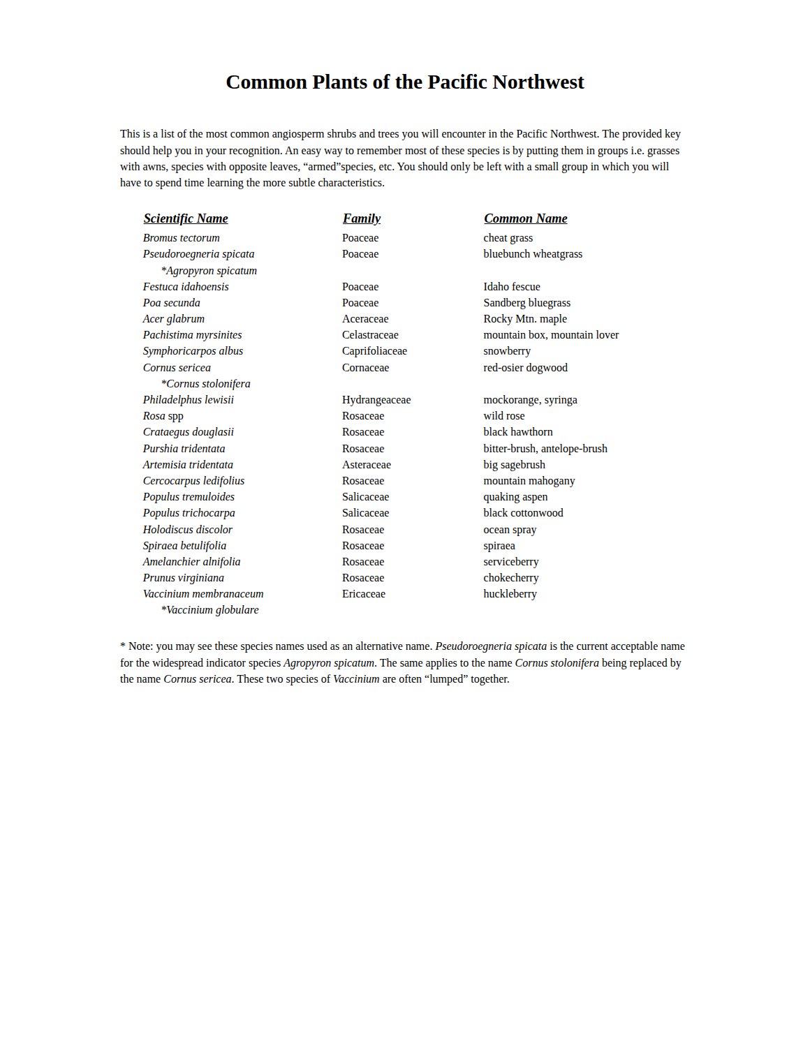Common Plants of the Pacific Northwest
This is a list of the most common angiosperm shrubs and trees you will encounter in the Pacific Northwest. The provided key should help you in your recognition. An easy way to remember most of these species is by putting them in groups i.e. grasses with awns, species with opposite leaves, “armed”species, etc. You should only be left with a small group in which you will have to spend time learning the more subtle characteristics.
| Scientific Name | Family | Common Name |
| --- | --- | --- |
| Bromus tectorum | Poaceae | cheat grass |
| Pseudoroegneria spicata *Agropyron spicatum | Poaceae | bluebunch wheatgrass |
| Festuca idahoensis | Poaceae | Idaho fescue |
| Poa secunda | Poaceae | Sandberg bluegrass |
| Acer glabrum | Aceraceae | Rocky Mtn. maple |
| Pachistima myrsinites | Celastraceae | mountain box, mountain lover |
| Symphoricarpos albus | Caprifoliaceae | snowberry |
| Cornus sericea *Cornus stolonifera | Cornaceae | red-osier dogwood |
| Philadelphus lewisii | Hydrangeaceae | mockorange, syringa |
| Rosa spp | Rosaceae | wild rose |
| Crataegus douglasii | Rosaceae | black hawthorn |
| Purshia tridentata | Rosaceae | bitter-brush, antelope-brush |
| Artemisia tridentata | Asteraceae | big sagebrush |
| Cercocarpus ledifolius | Rosaceae | mountain mahogany |
| Populus tremuloides | Salicaceae | quaking aspen |
| Populus trichocarpa | Salicaceae | black cottonwood |
| Holodiscus discolor | Rosaceae | ocean spray |
| Spiraea betulifolia | Rosaceae | spiraea |
| Amelanchier alnifolia | Rosaceae | serviceberry |
| Prunus virginiana | Rosaceae | chokecherry |
| Vaccinium membranaceum *Vaccinium globulare | Ericaceae | huckleberry |
* Note: you may see these species names used as an alternative name. Pseudoroegneria spicata is the current acceptable name for the widespread indicator species Agropyron spicatum. The same applies to the name Cornus stolonifera being replaced by the name Cornus sericea. These two species of Vaccinium are often “lumped” together.